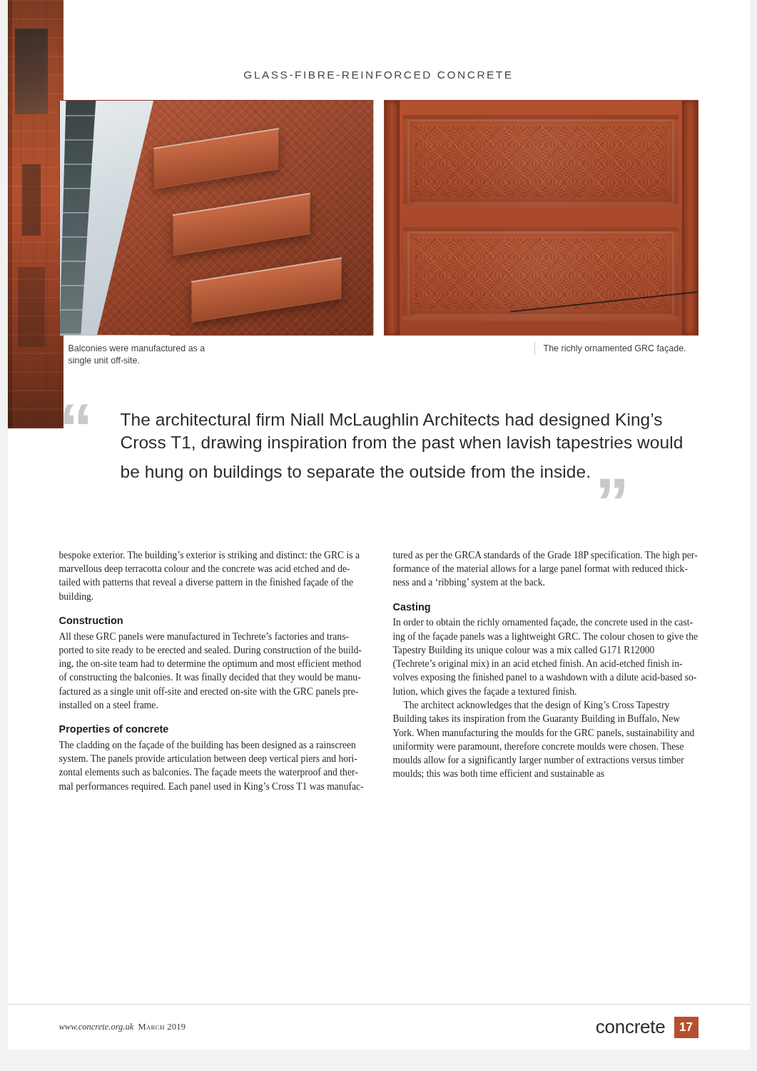Glass-Fibre-Reinforced Concrete
Balconies were manufactured as a single unit off-site.
The richly ornamented GRC façade.
“
The architectural firm Niall McLaughlin Architects had designed King’s Cross T1, drawing inspiration from the past when lavish tapestries would be hung on buildings to separate the outside from the inside.”
bespoke exterior. The building’s exterior is striking and distinct: the GRC is a marvellous deep terracotta colour and the concrete was acid etched and detailed with patterns that reveal a diverse pattern in the finished façade of the building.
Construction
All these GRC panels were manufactured in Techrete’s factories and transported to site ready to be erected and sealed. During construction of the building, the on-site team had to determine the optimum and most efficient method of constructing the balconies. It was finally decided that they would be manufactured as a single unit off-site and erected on-site with the GRC panels preinstalled on a steel frame.
Properties of concrete
The cladding on the façade of the building has been designed as a rainscreen system. The panels provide articulation between deep vertical piers and horizontal elements such as balconies. The façade meets the waterproof and thermal performances required. Each panel used in King’s Cross T1 was manufactured as per the GRCA standards of the Grade 18P specification. The high performance of the material allows for a large panel format with reduced thickness and a ‘ribbing’ system at the back.
Casting
In order to obtain the richly ornamented façade, the concrete used in the casting of the façade panels was a lightweight GRC. The colour chosen to give the Tapestry Building its unique colour was a mix called G171 R12000 (Techrete’s original mix) in an acid etched finish. An acid-etched finish involves exposing the finished panel to a washdown with a dilute acid-based solution, which gives the façade a textured finish.
The architect acknowledges that the design of King’s Cross Tapestry Building takes its inspiration from the Guaranty Building in Buffalo, New York. When manufacturing the moulds for the GRC panels, sustainability and uniformity were paramount, therefore concrete moulds were chosen. These moulds allow for a significantly larger number of extractions versus timber moulds; this was both time efficient and sustainable as
www.concrete.org.uk March 2019
concrete 17